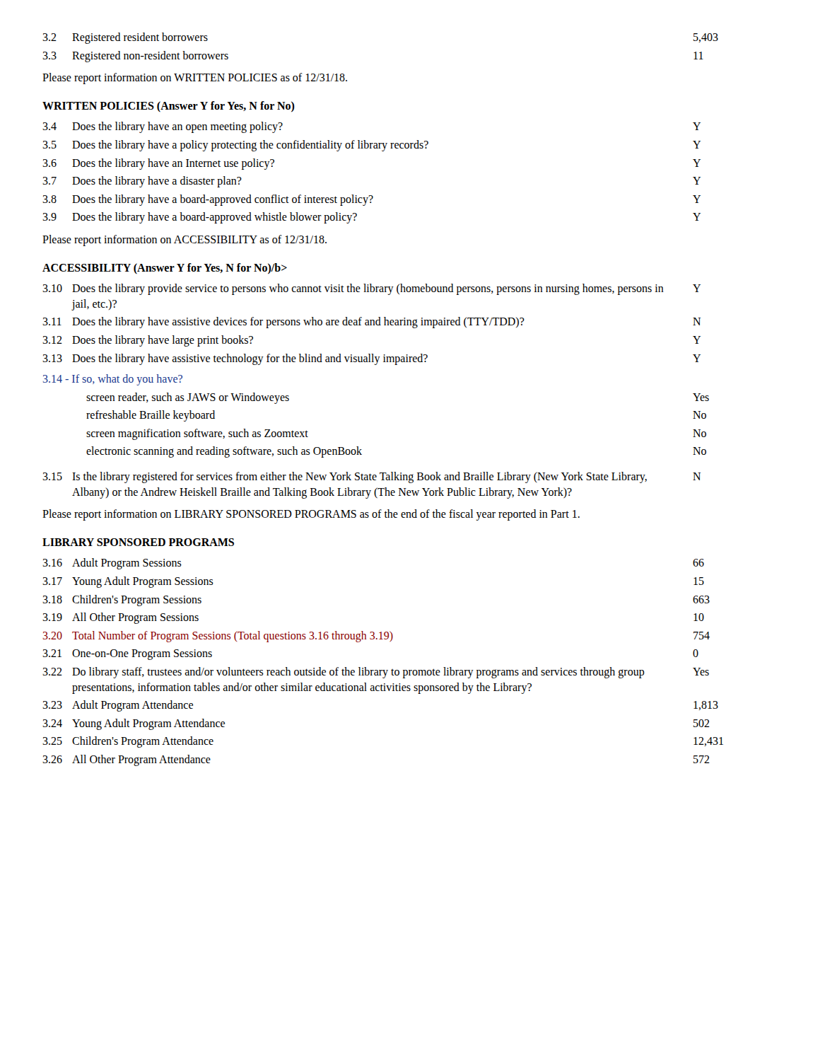| 3.2 | Registered resident borrowers | 5,403 |
| 3.3 | Registered non-resident borrowers | 11 |
Please report information on WRITTEN POLICIES as of 12/31/18.
WRITTEN POLICIES (Answer Y for Yes, N for No)
| 3.4 | Does the library have an open meeting policy? | Y |
| 3.5 | Does the library have a policy protecting the confidentiality of library records? | Y |
| 3.6 | Does the library have an Internet use policy? | Y |
| 3.7 | Does the library have a disaster plan? | Y |
| 3.8 | Does the library have a board-approved conflict of interest policy? | Y |
| 3.9 | Does the library have a board-approved whistle blower policy? | Y |
Please report information on ACCESSIBILITY as of 12/31/18.
ACCESSIBILITY (Answer Y for Yes, N for No)/b>
| 3.10 | Does the library provide service to persons who cannot visit the library (homebound persons, persons in nursing homes, persons in jail, etc.)? | Y |
| 3.11 | Does the library have assistive devices for persons who are deaf and hearing impaired (TTY/TDD)? | N |
| 3.12 | Does the library have large print books? | Y |
| 3.13 | Does the library have assistive technology for the blind and visually impaired? | Y |
3.14 - If so, what do you have?
| screen reader, such as JAWS or Windoweyes | Yes |
| refreshable Braille keyboard | No |
| screen magnification software, such as Zoomtext | No |
| electronic scanning and reading software, such as OpenBook | No |
| 3.15 | Is the library registered for services from either the New York State Talking Book and Braille Library (New York State Library, Albany) or the Andrew Heiskell Braille and Talking Book Library (The New York Public Library, New York)? | N |
Please report information on LIBRARY SPONSORED PROGRAMS as of the end of the fiscal year reported in Part 1.
LIBRARY SPONSORED PROGRAMS
| 3.16 | Adult Program Sessions | 66 |
| 3.17 | Young Adult Program Sessions | 15 |
| 3.18 | Children's Program Sessions | 663 |
| 3.19 | All Other Program Sessions | 10 |
| 3.20 | Total Number of Program Sessions (Total questions 3.16 through 3.19) | 754 |
| 3.21 | One-on-One Program Sessions | 0 |
| 3.22 | Do library staff, trustees and/or volunteers reach outside of the library to promote library programs and services through group presentations, information tables and/or other similar educational activities sponsored by the Library? | Yes |
| 3.23 | Adult Program Attendance | 1,813 |
| 3.24 | Young Adult Program Attendance | 502 |
| 3.25 | Children's Program Attendance | 12,431 |
| 3.26 | All Other Program Attendance | 572 |